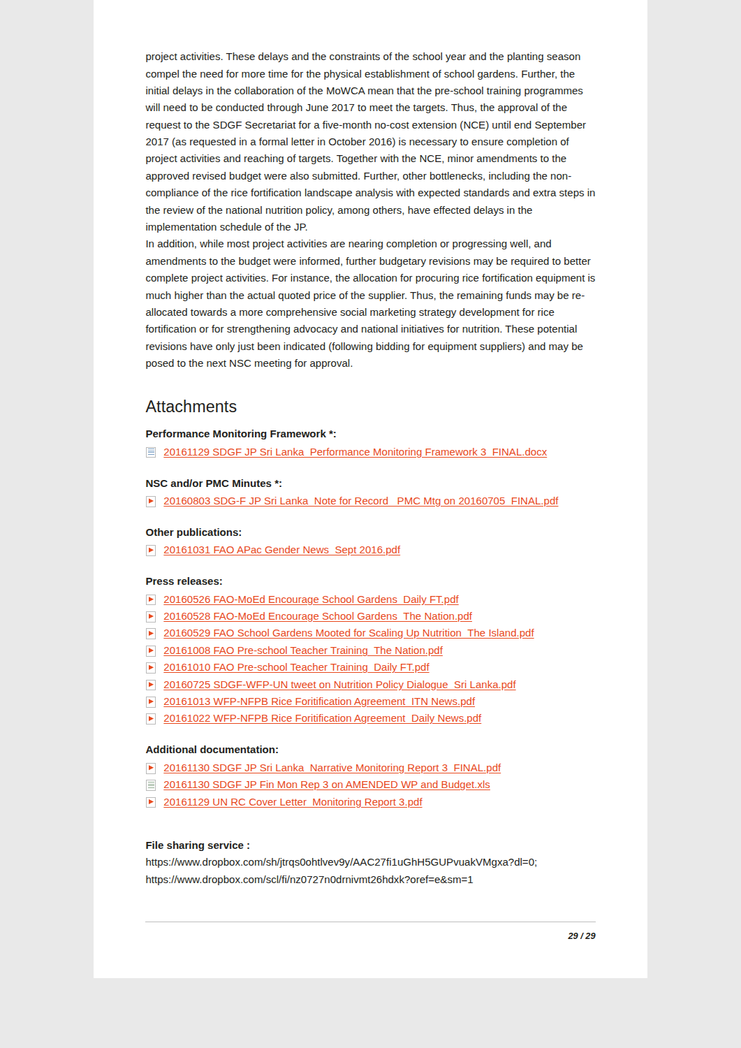project activities. These delays and the constraints of the school year and the planting season compel the need for more time for the physical establishment of school gardens. Further, the initial delays in the collaboration of the MoWCA mean that the pre-school training programmes will need to be conducted through June 2017 to meet the targets. Thus, the approval of the request to the SDGF Secretariat for a five-month no-cost extension (NCE) until end September 2017 (as requested in a formal letter in October 2016) is necessary to ensure completion of project activities and reaching of targets. Together with the NCE, minor amendments to the approved revised budget were also submitted. Further, other bottlenecks, including the non-compliance of the rice fortification landscape analysis with expected standards and extra steps in the review of the national nutrition policy, among others, have effected delays in the implementation schedule of the JP.
In addition, while most project activities are nearing completion or progressing well, and amendments to the budget were informed, further budgetary revisions may be required to better complete project activities. For instance, the allocation for procuring rice fortification equipment is much higher than the actual quoted price of the supplier. Thus, the remaining funds may be re-allocated towards a more comprehensive social marketing strategy development for rice fortification or for strengthening advocacy and national initiatives for nutrition. These potential revisions have only just been indicated (following bidding for equipment suppliers) and may be posed to the next NSC meeting for approval.
Attachments
Performance Monitoring Framework *:
20161129 SDGF JP Sri Lanka_Performance Monitoring Framework 3_FINAL.docx
NSC and/or PMC Minutes *:
20160803 SDG-F JP Sri Lanka_Note for Record_ PMC Mtg on 20160705_FINAL.pdf
Other publications:
20161031 FAO APac Gender News_Sept 2016.pdf
Press releases:
20160526 FAO-MoEd Encourage School Gardens_Daily FT.pdf
20160528 FAO-MoEd Encourage School Gardens_The Nation.pdf
20160529 FAO School Gardens Mooted for Scaling Up Nutrition_The Island.pdf
20161008 FAO Pre-school Teacher Training_The Nation.pdf
20161010 FAO Pre-school Teacher Training_Daily FT.pdf
20160725 SDGF-WFP-UN tweet on Nutrition Policy Dialogue_Sri Lanka.pdf
20161013 WFP-NFPB Rice Foritification Agreement_ITN News.pdf
20161022 WFP-NFPB Rice Foritification Agreement_Daily News.pdf
Additional documentation:
20161130 SDGF JP Sri Lanka_Narrative Monitoring Report 3_FINAL.pdf
20161130 SDGF JP Fin Mon Rep 3 on AMENDED WP and Budget.xls
20161129 UN RC Cover Letter_Monitoring Report 3.pdf
File sharing service :
https://www.dropbox.com/sh/jtrqs0ohtlvev9y/AAC27fi1uGhH5GUPvuakVMgxa?dl=0;
https://www.dropbox.com/scl/fi/nz0727n0drnivmt26hdxk?oref=e&sm=1
29 / 29